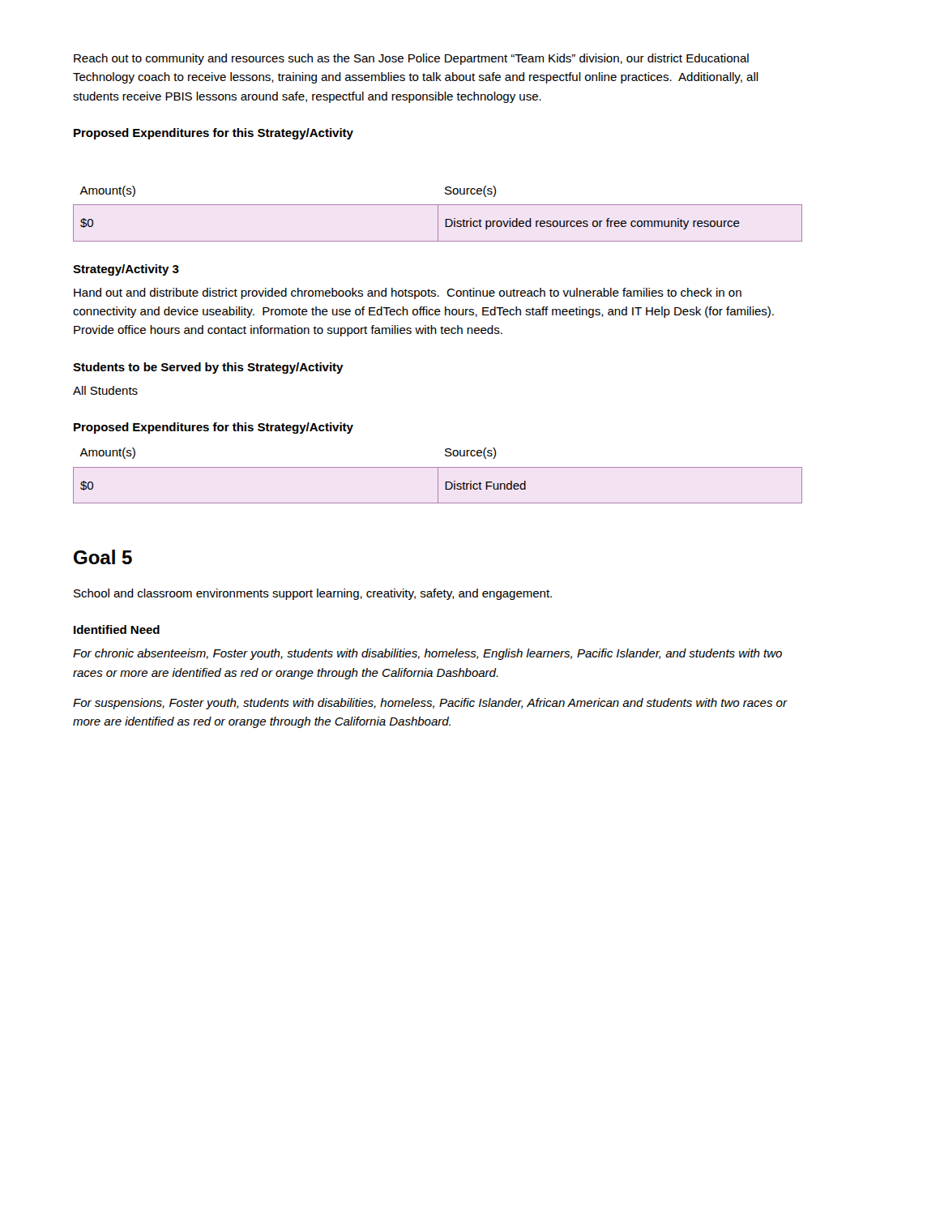Reach out to community and resources such as the San Jose Police Department “Team Kids” division, our district Educational Technology coach to receive lessons, training and assemblies to talk about safe and respectful online practices. Additionally, all students receive PBIS lessons around safe, respectful and responsible technology use.
Proposed Expenditures for this Strategy/Activity
| Amount(s) | Source(s) |
| --- | --- |
| $0 | District provided resources or free community resource |
Strategy/Activity 3
Hand out and distribute district provided chromebooks and hotspots. Continue outreach to vulnerable families to check in on connectivity and device useability. Promote the use of EdTech office hours, EdTech staff meetings, and IT Help Desk (for families). Provide office hours and contact information to support families with tech needs.
Students to be Served by this Strategy/Activity
All Students
Proposed Expenditures for this Strategy/Activity
| Amount(s) | Source(s) |
| --- | --- |
| $0 | District Funded |
Goal 5
School and classroom environments support learning, creativity, safety, and engagement.
Identified Need
For chronic absenteeism, Foster youth, students with disabilities, homeless, English learners, Pacific Islander, and students with two races or more are identified as red or orange through the California Dashboard.
For suspensions, Foster youth, students with disabilities, homeless, Pacific Islander, African American and students with two races or more are identified as red or orange through the California Dashboard.